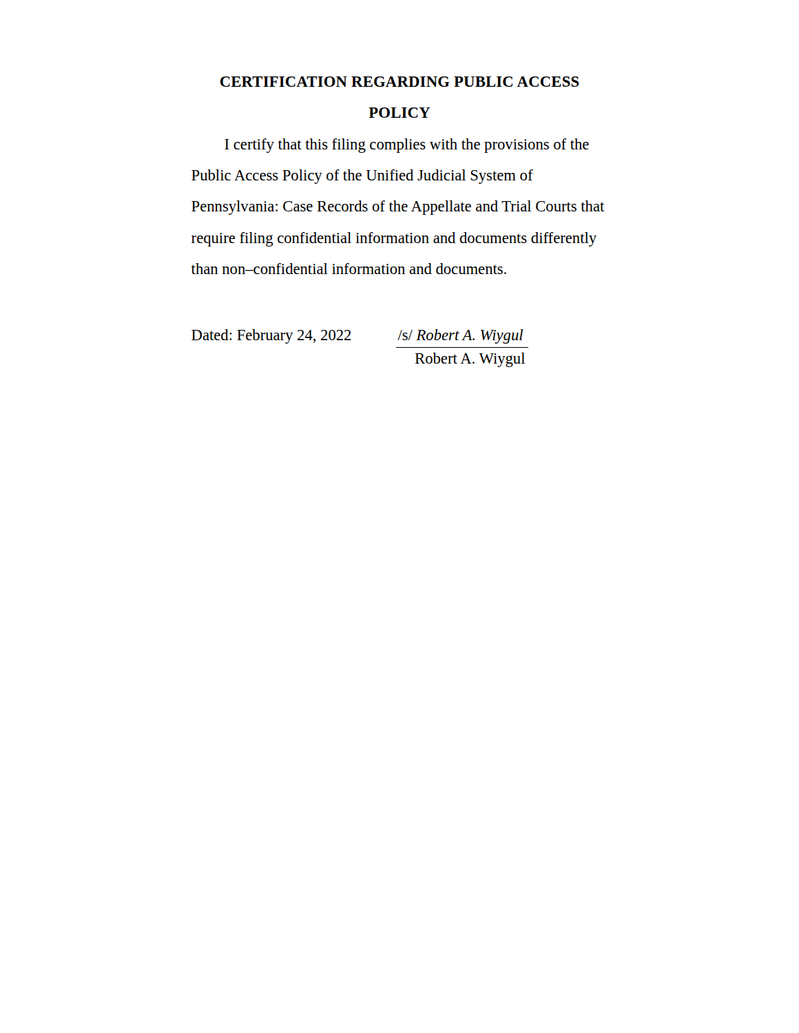CERTIFICATION REGARDING PUBLIC ACCESS POLICY
I certify that this filing complies with the provisions of the Public Access Policy of the Unified Judicial System of Pennsylvania: Case Records of the Appellate and Trial Courts that require filing confidential information and documents differently than non–confidential information and documents.
Dated: February 24, 2022
/s/ Robert A. Wiygul Robert A. Wiygul